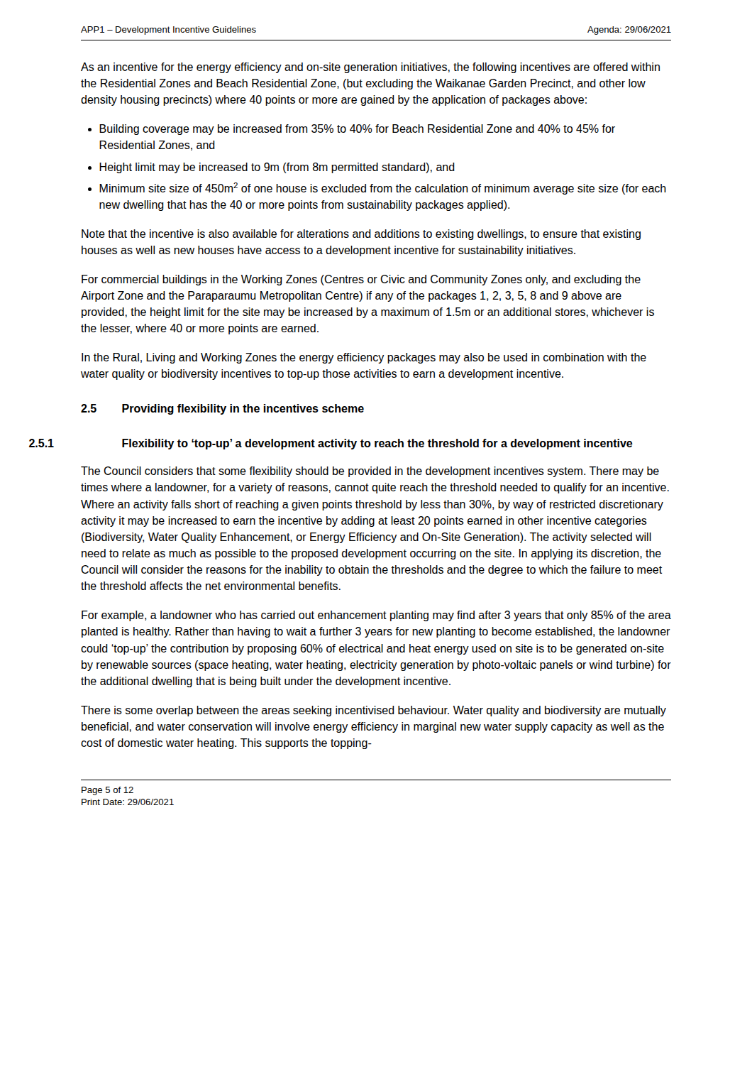APP1 – Development Incentive Guidelines
Agenda: 29/06/2021
As an incentive for the energy efficiency and on-site generation initiatives, the following incentives are offered within the Residential Zones and Beach Residential Zone, (but excluding the Waikanae Garden Precinct, and other low density housing precincts) where 40 points or more are gained by the application of packages above:
Building coverage may be increased from 35% to 40% for Beach Residential Zone and 40% to 45% for Residential Zones, and
Height limit may be increased to 9m (from 8m permitted standard), and
Minimum site size of 450m2 of one house is excluded from the calculation of minimum average site size (for each new dwelling that has the 40 or more points from sustainability packages applied).
Note that the incentive is also available for alterations and additions to existing dwellings, to ensure that existing houses as well as new houses have access to a development incentive for sustainability initiatives.
For commercial buildings in the Working Zones (Centres or Civic and Community Zones only, and excluding the Airport Zone and the Paraparaumu Metropolitan Centre) if any of the packages 1, 2, 3, 5, 8 and 9 above are provided, the height limit for the site may be increased by a maximum of 1.5m or an additional stores, whichever is the lesser, where 40 or more points are earned.
In the Rural, Living and Working Zones the energy efficiency packages may also be used in combination with the water quality or biodiversity incentives to top-up those activities to earn a development incentive.
2.5 Providing flexibility in the incentives scheme
2.5.1 Flexibility to ‘top-up’ a development activity to reach the threshold for a development incentive
The Council considers that some flexibility should be provided in the development incentives system. There may be times where a landowner, for a variety of reasons, cannot quite reach the threshold needed to qualify for an incentive. Where an activity falls short of reaching a given points threshold by less than 30%, by way of restricted discretionary activity it may be increased to earn the incentive by adding at least 20 points earned in other incentive categories (Biodiversity, Water Quality Enhancement, or Energy Efficiency and On-Site Generation). The activity selected will need to relate as much as possible to the proposed development occurring on the site. In applying its discretion, the Council will consider the reasons for the inability to obtain the thresholds and the degree to which the failure to meet the threshold affects the net environmental benefits.
For example, a landowner who has carried out enhancement planting may find after 3 years that only 85% of the area planted is healthy. Rather than having to wait a further 3 years for new planting to become established, the landowner could ‘top-up’ the contribution by proposing 60% of electrical and heat energy used on site is to be generated on-site by renewable sources (space heating, water heating, electricity generation by photo-voltaic panels or wind turbine) for the additional dwelling that is being built under the development incentive.
There is some overlap between the areas seeking incentivised behaviour. Water quality and biodiversity are mutually beneficial, and water conservation will involve energy efficiency in marginal new water supply capacity as well as the cost of domestic water heating. This supports the topping-
Page 5 of 12
Print Date: 29/06/2021